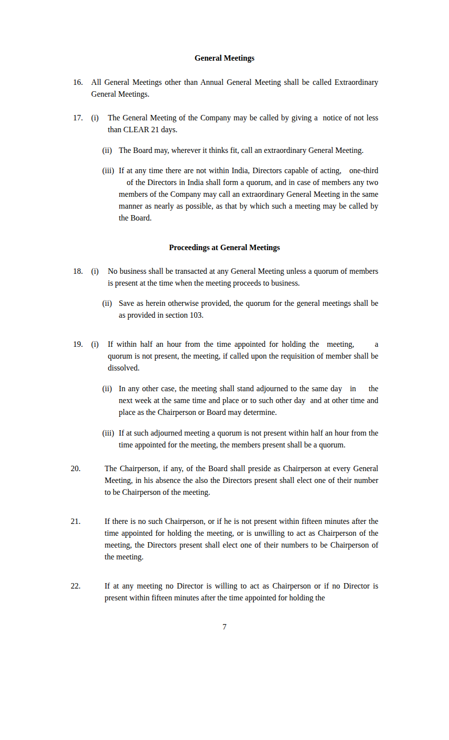General Meetings
16.
All General Meetings other than Annual General Meeting shall be called Extraordinary General Meetings.
17.
(i)
The General Meeting of the Company may be called by giving a notice of not less than CLEAR 21 days.
(ii)
The Board may, wherever it thinks fit, call an extraordinary General Meeting.
(iii)
If at any time there are not within India, Directors capable of acting, one-third of the Directors in India shall form a quorum, and in case of members any two members of the Company may call an extraordinary General Meeting in the same manner as nearly as possible, as that by which such a meeting may be called by the Board.
Proceedings at General Meetings
18.
(i)
No business shall be transacted at any General Meeting unless a quorum of members is present at the time when the meeting proceeds to business.
(ii)
Save as herein otherwise provided, the quorum for the general meetings shall be as provided in section 103.
19.
(i)
If within half an hour from the time appointed for holding the meeting, a quorum is not present, the meeting, if called upon the requisition of member shall be dissolved.
(ii)
In any other case, the meeting shall stand adjourned to the same day in the next week at the same time and place or to such other day and at other time and place as the Chairperson or Board may determine.
(iii)
If at such adjourned meeting a quorum is not present within half an hour from the time appointed for the meeting, the members present shall be a quorum.
20.
The Chairperson, if any, of the Board shall preside as Chairperson at every General Meeting, in his absence the also the Directors present shall elect one of their number to be Chairperson of the meeting.
21.
If there is no such Chairperson, or if he is not present within fifteen minutes after the time appointed for holding the meeting, or is unwilling to act as Chairperson of the meeting, the Directors present shall elect one of their numbers to be Chairperson of the meeting.
22.
If at any meeting no Director is willing to act as Chairperson or if no Director is present within fifteen minutes after the time appointed for holding the
7